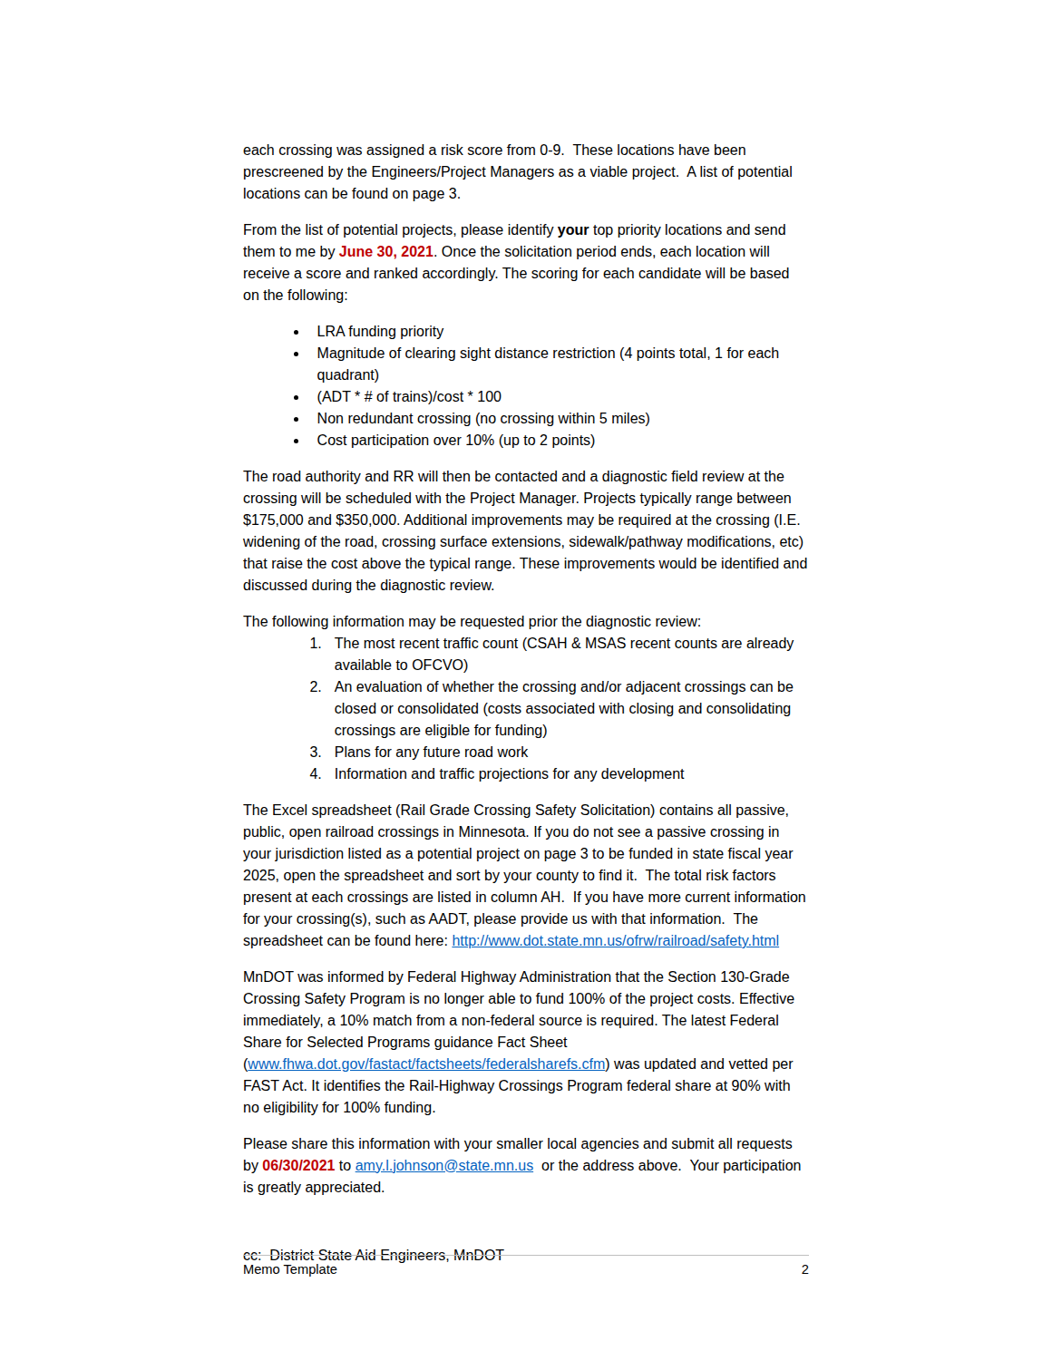each crossing was assigned a risk score from 0-9. These locations have been prescreened by the Engineers/Project Managers as a viable project. A list of potential locations can be found on page 3.
From the list of potential projects, please identify your top priority locations and send them to me by June 30, 2021. Once the solicitation period ends, each location will receive a score and ranked accordingly. The scoring for each candidate will be based on the following:
LRA funding priority
Magnitude of clearing sight distance restriction (4 points total, 1 for each quadrant)
(ADT * # of trains)/cost * 100
Non redundant crossing (no crossing within 5 miles)
Cost participation over 10% (up to 2 points)
The road authority and RR will then be contacted and a diagnostic field review at the crossing will be scheduled with the Project Manager. Projects typically range between $175,000 and $350,000. Additional improvements may be required at the crossing (I.E. widening of the road, crossing surface extensions, sidewalk/pathway modifications, etc) that raise the cost above the typical range. These improvements would be identified and discussed during the diagnostic review.
The following information may be requested prior the diagnostic review:
The most recent traffic count (CSAH & MSAS recent counts are already available to OFCVO)
An evaluation of whether the crossing and/or adjacent crossings can be closed or consolidated (costs associated with closing and consolidating crossings are eligible for funding)
Plans for any future road work
Information and traffic projections for any development
The Excel spreadsheet (Rail Grade Crossing Safety Solicitation) contains all passive, public, open railroad crossings in Minnesota. If you do not see a passive crossing in your jurisdiction listed as a potential project on page 3 to be funded in state fiscal year 2025, open the spreadsheet and sort by your county to find it. The total risk factors present at each crossings are listed in column AH. If you have more current information for your crossing(s), such as AADT, please provide us with that information. The spreadsheet can be found here: http://www.dot.state.mn.us/ofrw/railroad/safety.html
MnDOT was informed by Federal Highway Administration that the Section 130-Grade Crossing Safety Program is no longer able to fund 100% of the project costs. Effective immediately, a 10% match from a non-federal source is required. The latest Federal Share for Selected Programs guidance Fact Sheet (www.fhwa.dot.gov/fastact/factsheets/federalsharefs.cfm) was updated and vetted per FAST Act. It identifies the Rail-Highway Crossings Program federal share at 90% with no eligibility for 100% funding.
Please share this information with your smaller local agencies and submit all requests by 06/30/2021 to amy.l.johnson@state.mn.us or the address above. Your participation is greatly appreciated.
cc: District State Aid Engineers, MnDOT
Memo Template 2